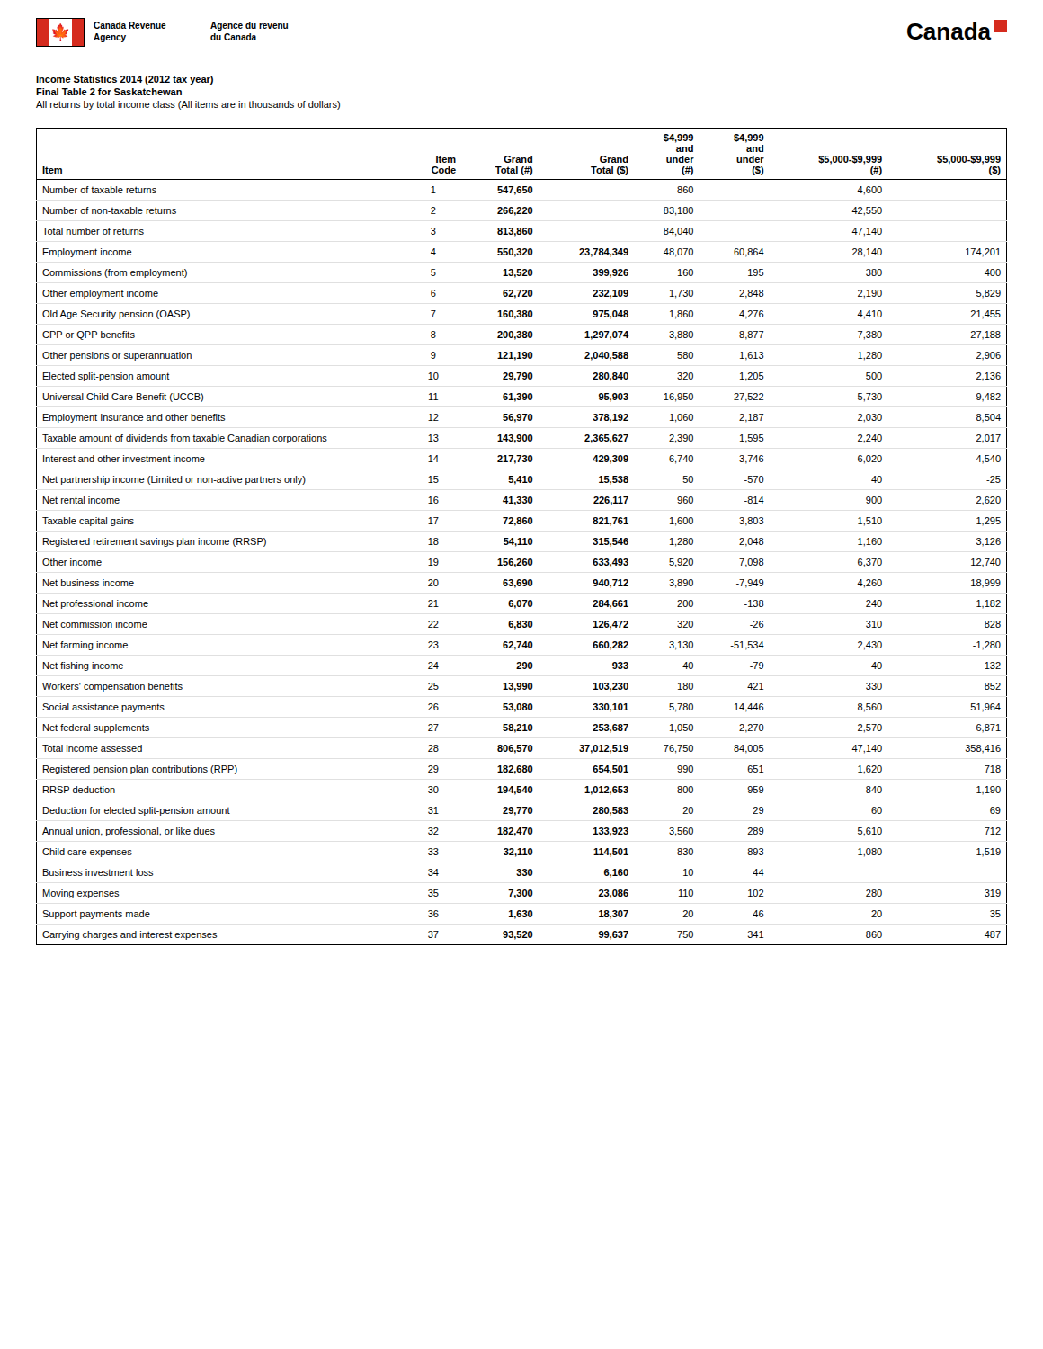🍁
Canada Revenue Agence du revenu
Agency du Canada
Canada
Income Statistics 2014 (2012 tax year)
Final Table 2 for Saskatchewan
All returns by total income class (All items are in thousands of dollars)
| Item | Item Code | Grand Total (#) | Grand Total ($) | $4,999 and under (#) | $4,999 and under ($) | $5,000-$9,999 (#) | $5,000-$9,999 ($) |
| --- | --- | --- | --- | --- | --- | --- | --- |
| Number of taxable returns | 1 | 547,650 | | 860 | | 4,600 | |
| Number of non-taxable returns | 2 | 266,220 | | 83,180 | | 42,550 | |
| Total number of returns | 3 | 813,860 | | 84,040 | | 47,140 | |
| Employment income | 4 | 550,320 | 23,784,349 | 48,070 | 60,864 | 28,140 | 174,201 |
| Commissions (from employment) | 5 | 13,520 | 399,926 | 160 | 195 | 380 | 400 |
| Other employment income | 6 | 62,720 | 232,109 | 1,730 | 2,848 | 2,190 | 5,829 |
| Old Age Security pension (OASP) | 7 | 160,380 | 975,048 | 1,860 | 4,276 | 4,410 | 21,455 |
| CPP or QPP benefits | 8 | 200,380 | 1,297,074 | 3,880 | 8,877 | 7,380 | 27,188 |
| Other pensions or superannuation | 9 | 121,190 | 2,040,588 | 580 | 1,613 | 1,280 | 2,906 |
| Elected split-pension amount | 10 | 29,790 | 280,840 | 320 | 1,205 | 500 | 2,136 |
| Universal Child Care Benefit (UCCB) | 11 | 61,390 | 95,903 | 16,950 | 27,522 | 5,730 | 9,482 |
| Employment Insurance and other benefits | 12 | 56,970 | 378,192 | 1,060 | 2,187 | 2,030 | 8,504 |
| Taxable amount of dividends from taxable Canadian corporations | 13 | 143,900 | 2,365,627 | 2,390 | 1,595 | 2,240 | 2,017 |
| Interest and other investment income | 14 | 217,730 | 429,309 | 6,740 | 3,746 | 6,020 | 4,540 |
| Net partnership income (Limited or non-active partners only) | 15 | 5,410 | 15,538 | 50 | -570 | 40 | -25 |
| Net rental income | 16 | 41,330 | 226,117 | 960 | -814 | 900 | 2,620 |
| Taxable capital gains | 17 | 72,860 | 821,761 | 1,600 | 3,803 | 1,510 | 1,295 |
| Registered retirement savings plan income (RRSP) | 18 | 54,110 | 315,546 | 1,280 | 2,048 | 1,160 | 3,126 |
| Other income | 19 | 156,260 | 633,493 | 5,920 | 7,098 | 6,370 | 12,740 |
| Net business income | 20 | 63,690 | 940,712 | 3,890 | -7,949 | 4,260 | 18,999 |
| Net professional income | 21 | 6,070 | 284,661 | 200 | -138 | 240 | 1,182 |
| Net commission income | 22 | 6,830 | 126,472 | 320 | -26 | 310 | 828 |
| Net farming income | 23 | 62,740 | 660,282 | 3,130 | -51,534 | 2,430 | -1,280 |
| Net fishing income | 24 | 290 | 933 | 40 | -79 | 40 | 132 |
| Workers' compensation benefits | 25 | 13,990 | 103,230 | 180 | 421 | 330 | 852 |
| Social assistance payments | 26 | 53,080 | 330,101 | 5,780 | 14,446 | 8,560 | 51,964 |
| Net federal supplements | 27 | 58,210 | 253,687 | 1,050 | 2,270 | 2,570 | 6,871 |
| Total income assessed | 28 | 806,570 | 37,012,519 | 76,750 | 84,005 | 47,140 | 358,416 |
| Registered pension plan contributions (RPP) | 29 | 182,680 | 654,501 | 990 | 651 | 1,620 | 718 |
| RRSP deduction | 30 | 194,540 | 1,012,653 | 800 | 959 | 840 | 1,190 |
| Deduction for elected split-pension amount | 31 | 29,770 | 280,583 | 20 | 29 | 60 | 69 |
| Annual union, professional, or like dues | 32 | 182,470 | 133,923 | 3,560 | 289 | 5,610 | 712 |
| Child care expenses | 33 | 32,110 | 114,501 | 830 | 893 | 1,080 | 1,519 |
| Business investment loss | 34 | 330 | 6,160 | 10 | 44 | | |
| Moving expenses | 35 | 7,300 | 23,086 | 110 | 102 | 280 | 319 |
| Support payments made | 36 | 1,630 | 18,307 | 20 | 46 | 20 | 35 |
| Carrying charges and interest expenses | 37 | 93,520 | 99,637 | 750 | 341 | 860 | 487 |